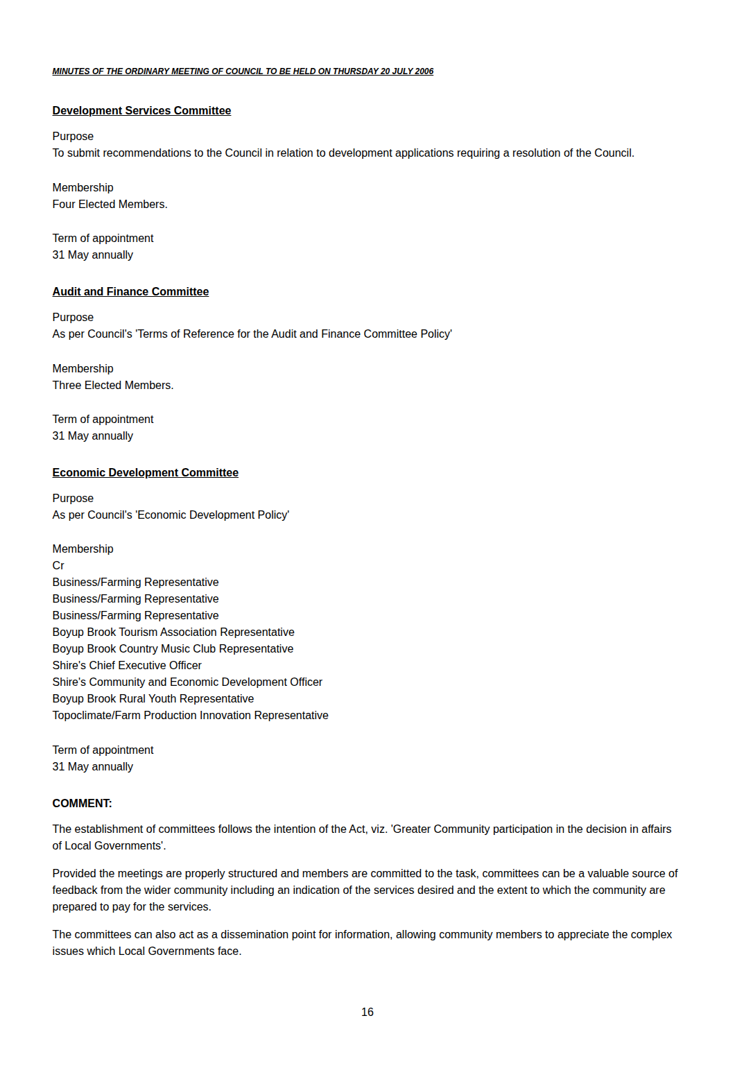MINUTES OF THE ORDINARY MEETING OF COUNCIL TO BE HELD ON THURSDAY 20 JULY 2006
Development Services Committee
Purpose
To submit recommendations to the Council in relation to development applications requiring a resolution of the Council.
Membership
Four Elected Members.
Term of appointment
31 May annually
Audit and Finance Committee
Purpose
As per Council's 'Terms of Reference for the Audit and Finance Committee Policy'
Membership
Three Elected Members.
Term of appointment
31 May annually
Economic Development Committee
Purpose
As per Council's 'Economic Development Policy'
Membership
Cr
Business/Farming Representative
Business/Farming Representative
Business/Farming Representative
Boyup Brook Tourism Association Representative
Boyup Brook Country Music Club Representative
Shire's Chief Executive Officer
Shire's Community and Economic Development Officer
Boyup Brook Rural Youth Representative
Topoclimate/Farm Production Innovation Representative
Term of appointment
31 May annually
COMMENT:
The establishment of committees follows the intention of the Act, viz. 'Greater Community participation in the decision in affairs of Local Governments'.
Provided the meetings are properly structured and members are committed to the task, committees can be a valuable source of feedback from the wider community including an indication of the services desired and the extent to which the community are prepared to pay for the services.
The committees can also act as a dissemination point for information, allowing community members to appreciate the complex issues which Local Governments face.
16